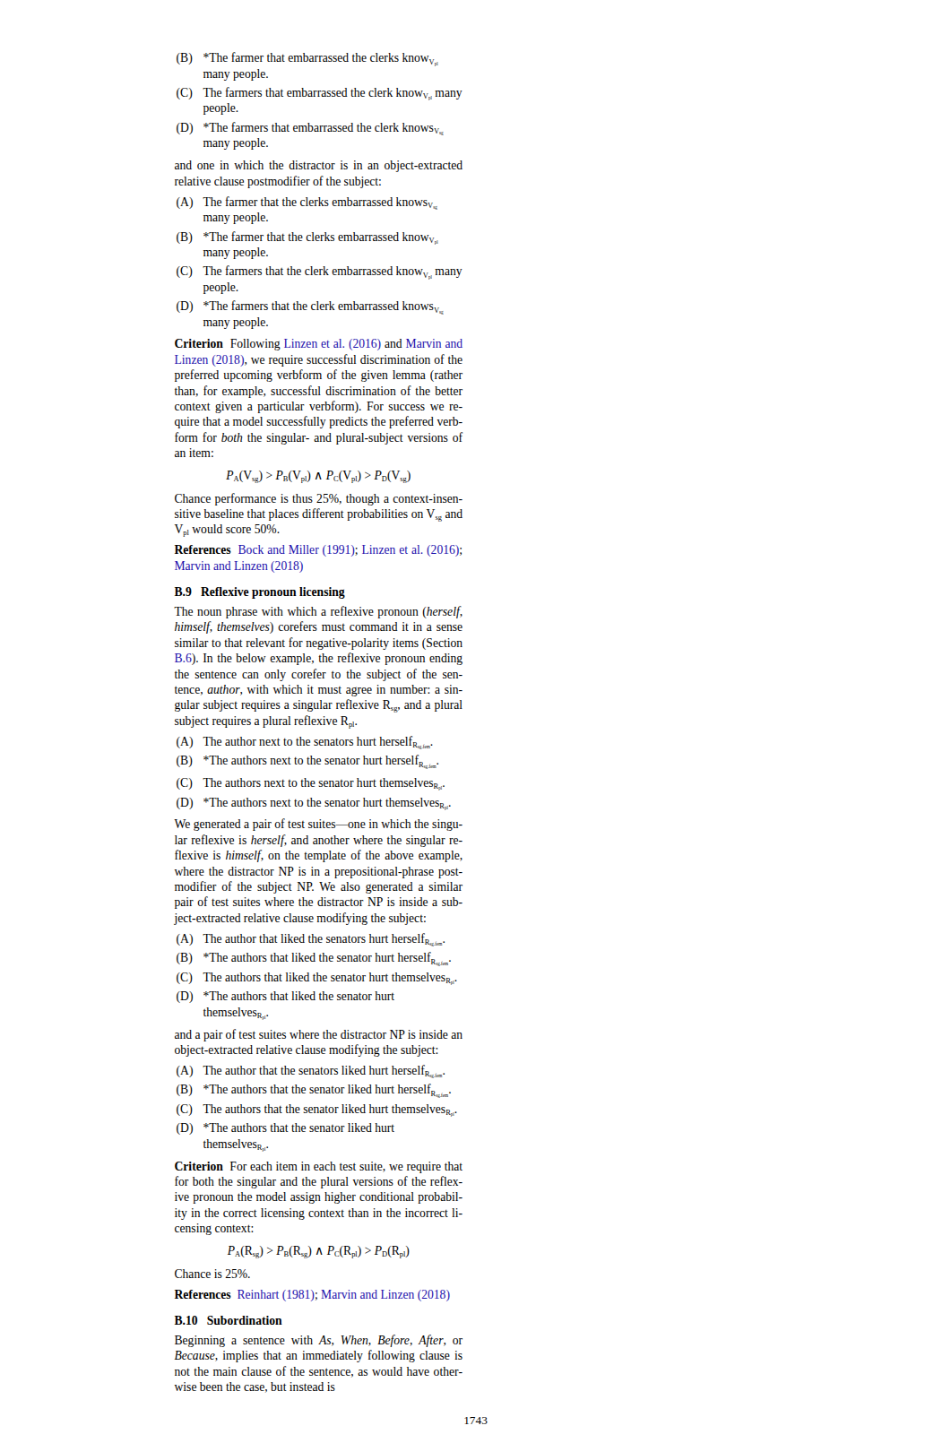(B)*The farmer that embarrassed the clerks knowVpl many people.
(C) The farmers that embarrassed the clerk knowVpl many people.
(D)*The farmers that embarrassed the clerk knowsVsg many people.
and one in which the distractor is in an object-extracted relative clause postmodifier of the subject:
(A) The farmer that the clerks embarrassed knowsVsg many people.
(B)*The farmer that the clerks embarrassed knowVpl many people.
(C) The farmers that the clerk embarrassed knowVpl many people.
(D)*The farmers that the clerk embarrassed knowsVsg many people.
Criterion Following Linzen et al. (2016) and Marvin and Linzen (2018), we require successful discrimination of the preferred upcoming verbform of the given lemma (rather than, for example, successful discrimination of the better context given a particular verbform). For success we require that a model successfully predicts the preferred verbform for both the singular- and plural-subject versions of an item:
PA(Vsg) > PB(Vpl) ∧ PC(Vpl) > PD(Vsg)
Chance performance is thus 25%, though a context-insensitive baseline that places different probabilities on Vsg and Vpl would score 50%.
References Bock and Miller (1991); Linzen et al. (2016); Marvin and Linzen (2018)
B.9 Reflexive pronoun licensing
The noun phrase with which a reflexive pronoun (herself, himself, themselves) corefers must command it in a sense similar to that relevant for negative-polarity items (Section B.6). In the below example, the reflexive pronoun ending the sentence can only corefer to the subject of the sentence, author, with which it must agree in number: a singular subject requires a singular reflexive Rsg, and a plural subject requires a plural reflexive Rpl.
(A) The author next to the senators hurt herselfRsg.fem.
(B)*The authors next to the senator hurt herselfRsg.fem.
(C) The authors next to the senator hurt themselvesRpl.
(D)*The authors next to the senator hurt themselvesRpl.
We generated a pair of test suites—one in which the singular reflexive is herself, and another where the singular reflexive is himself, on the template of the above example, where the distractor NP is in a prepositional-phrase postmodifier of the subject NP. We also generated a similar pair of test suites where the distractor NP is inside a subject-extracted relative clause modifying the subject:
(A) The author that liked the senators hurt herselfRsg.fem.
(B)*The authors that liked the senator hurt herselfRsg.fem.
(C) The authors that liked the senator hurt themselvesRpl.
(D)*The authors that liked the senator hurt themselvesRpl.
and a pair of test suites where the distractor NP is inside an object-extracted relative clause modifying the subject:
(A) The author that the senators liked hurt herselfRsg.fem.
(B)*The authors that the senator liked hurt herselfRsg.fem.
(C) The authors that the senator liked hurt themselvesRpl.
(D)*The authors that the senator liked hurt themselvesRpl.
Criterion For each item in each test suite, we require that for both the singular and the plural versions of the reflexive pronoun the model assign higher conditional probability in the correct licensing context than in the incorrect licensing context:
PA(Rsg) > PB(Rsg) ∧ PC(Rpl) > PD(Rpl)
Chance is 25%.
References Reinhart (1981); Marvin and Linzen (2018)
B.10 Subordination
Beginning a sentence with As, When, Before, After, or Because, implies that an immediately following clause is not the main clause of the sentence, as would have otherwise been the case, but instead is
1743